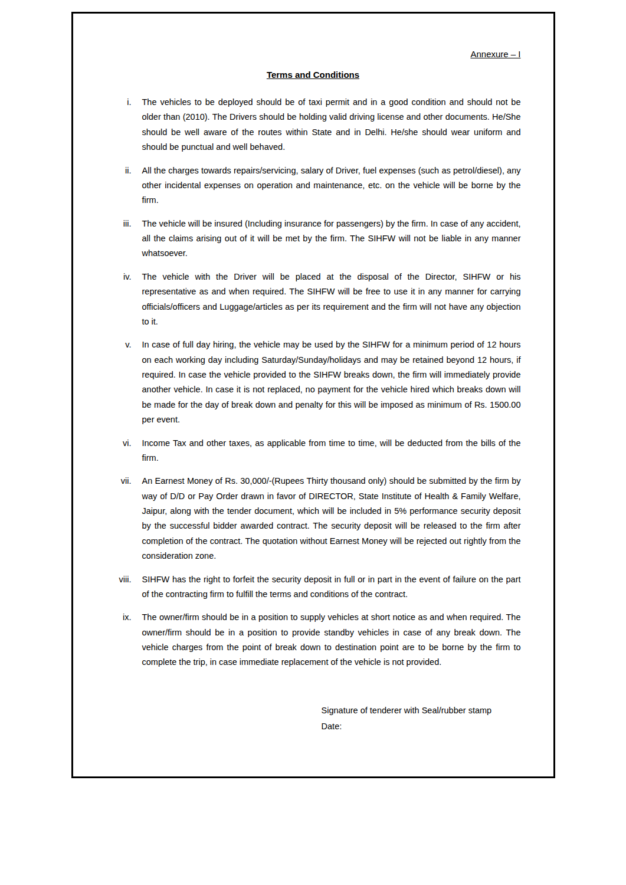Annexure – I
Terms and Conditions
The vehicles to be deployed should be of taxi permit and in a good condition and should not be older than (2010). The Drivers should be holding valid driving license and other documents. He/She should be well aware of the routes within State and in Delhi. He/she should wear uniform and should be punctual and well behaved.
All the charges towards repairs/servicing, salary of Driver, fuel expenses (such as petrol/diesel), any other incidental expenses on operation and maintenance, etc. on the vehicle will be borne by the firm.
The vehicle will be insured (Including insurance for passengers) by the firm. In case of any accident, all the claims arising out of it will be met by the firm. The SIHFW will not be liable in any manner whatsoever.
The vehicle with the Driver will be placed at the disposal of the Director, SIHFW or his representative as and when required. The SIHFW will be free to use it in any manner for carrying officials/officers and Luggage/articles as per its requirement and the firm will not have any objection to it.
In case of full day hiring, the vehicle may be used by the SIHFW for a minimum period of 12 hours on each working day including Saturday/Sunday/holidays and may be retained beyond 12 hours, if required. In case the vehicle provided to the SIHFW breaks down, the firm will immediately provide another vehicle. In case it is not replaced, no payment for the vehicle hired which breaks down will be made for the day of break down and penalty for this will be imposed as minimum of Rs. 1500.00 per event.
Income Tax and other taxes, as applicable from time to time, will be deducted from the bills of the firm.
An Earnest Money of Rs. 30,000/-(Rupees Thirty thousand only) should be submitted by the firm by way of D/D or Pay Order drawn in favor of DIRECTOR, State Institute of Health & Family Welfare, Jaipur, along with the tender document, which will be included in 5% performance security deposit by the successful bidder awarded contract. The security deposit will be released to the firm after completion of the contract. The quotation without Earnest Money will be rejected out rightly from the consideration zone.
SIHFW has the right to forfeit the security deposit in full or in part in the event of failure on the part of the contracting firm to fulfill the terms and conditions of the contract.
The owner/firm should be in a position to supply vehicles at short notice as and when required. The owner/firm should be in a position to provide standby vehicles in case of any break down. The vehicle charges from the point of break down to destination point are to be borne by the firm to complete the trip, in case immediate replacement of the vehicle is not provided.
Signature of tenderer with Seal/rubber stamp
Date: